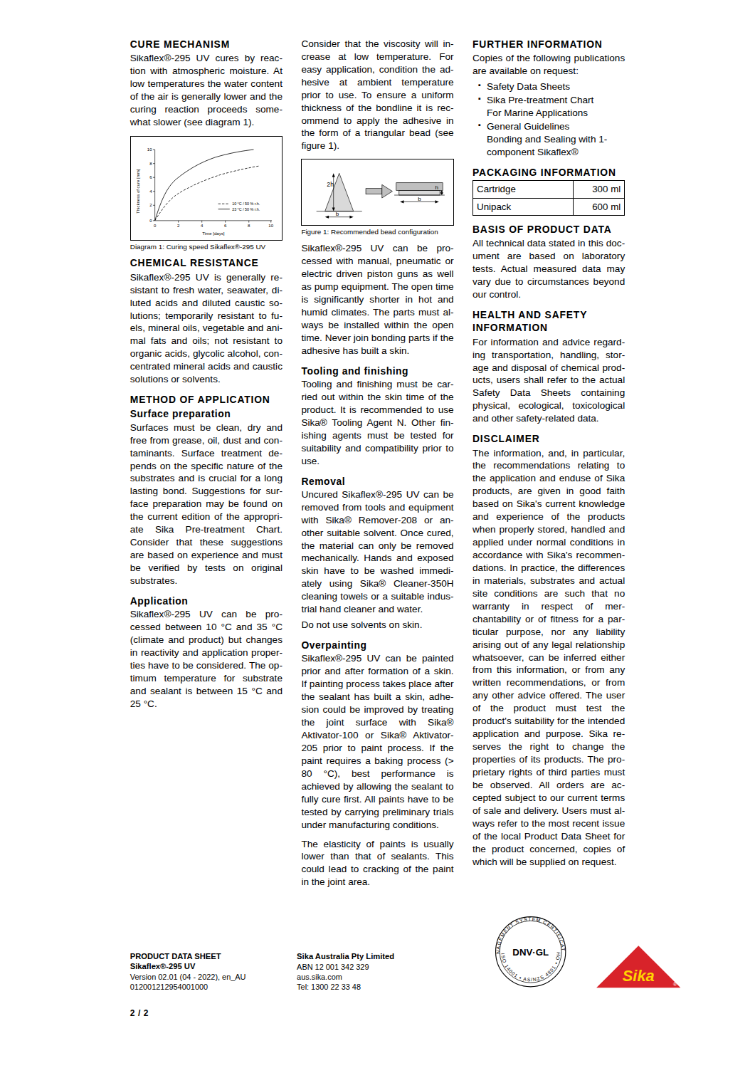Cure mechanism
Sikaflex®-295 UV cures by reaction with atmospheric moisture. At low temperatures the water content of the air is generally lower and the curing reaction proceeds somewhat slower (see diagram 1).
Thickness of cure [mm] 10 8 6 4 2 0 0 2 4 6 8 10 Time [days] 10 °C / 50 % r.h. 23 °C / 50 % r.h.
Diagram 1: Curing speed Sikaflex®-295 UV
Chemical resistance
Sikaflex®-295 UV is generally resistant to fresh water, seawater, diluted acids and diluted caustic solutions; temporarily resistant to fuels, mineral oils, vegetable and animal fats and oils; not resistant to organic acids, glycolic alcohol, concentrated mineral acids and caustic solutions or solvents.
Method of application
Surface preparation
Surfaces must be clean, dry and free from grease, oil, dust and contaminants. Surface treatment depends on the specific nature of the substrates and is crucial for a long lasting bond. Suggestions for surface preparation may be found on the current edition of the appropriate Sika Pre-treatment Chart. Consider that these suggestions are based on experience and must be verified by tests on original substrates.
Application
Sikaflex®-295 UV can be processed between 10 °C and 35 °C (climate and product) but changes in reactivity and application properties have to be considered. The optimum temperature for substrate and sealant is between 15 °C and 25 °C.
Consider that the viscosity will increase at low temperature. For easy application, condition the adhesive at ambient temperature prior to use. To ensure a uniform thickness of the bondline it is recommend to apply the adhesive in the form of a triangular bead (see figure 1).
2h b h b
Figure 1: Recommended bead configuration
Sikaflex®-295 UV can be processed with manual, pneumatic or electric driven piston guns as well as pump equipment. The open time is significantly shorter in hot and humid climates. The parts must always be installed within the open time. Never join bonding parts if the adhesive has built a skin.
Tooling and finishing
Tooling and finishing must be carried out within the skin time of the product. It is recommended to use Sika® Tooling Agent N. Other finishing agents must be tested for suitability and compatibility prior to use.
Removal
Uncured Sikaflex®-295 UV can be removed from tools and equipment with Sika® Remover-208 or another suitable solvent. Once cured, the material can only be removed mechanically. Hands and exposed skin have to be washed immediately using Sika® Cleaner-350H cleaning towels or a suitable industrial hand cleaner and water.
Do not use solvents on skin.
Overpainting
Sikaflex®-295 UV can be painted prior and after formation of a skin. If painting process takes place after the sealant has built a skin, adhesion could be improved by treating the joint surface with Sika® Aktivator-100 or Sika® Aktivator-205 prior to paint process. If the paint requires a baking process (> 80 °C), best performance is achieved by allowing the sealant to fully cure first. All paints have to be tested by carrying preliminary trials under manufacturing conditions.
The elasticity of paints is usually lower than that of sealants. This could lead to cracking of the paint in the joint area.
Further information
Copies of the following publications are available on request:
Safety Data Sheets
Sika Pre-treatment ChartFor Marine Applications
General GuidelinesBonding and Sealing with 1-component Sikaflex®
Packaging information
| Cartridge | 300 ml |
| Unipack | 600 ml |
Basis of product data
All technical data stated in this document are based on laboratory tests. Actual measured data may vary due to circumstances beyond our control.
Health and safety information
For information and advice regarding transportation, handling, storage and disposal of chemical products, users shall refer to the actual Safety Data Sheets containing physical, ecological, toxicological and other safety-related data.
Disclaimer
The information, and, in particular, the recommendations relating to the application and enduse of Sika products, are given in good faith based on Sika's current knowledge and experience of the products when properly stored, handled and applied under normal conditions in accordance with Sika's recommendations. In practice, the differences in materials, substrates and actual site conditions are such that no warranty in respect of merchantability or of fitness for a particular purpose, nor any liability arising out of any legal relationship whatsoever, can be inferred either from this information, or from any written recommendations, or from any other advice offered. The user of the product must test the product's suitability for the intended application and purpose. Sika reserves the right to change the properties of its products. The proprietary rights of third parties must be observed. All orders are accepted subject to our current terms of sale and delivery. Users must always refer to the most recent issue of the local Product Data Sheet for the product concerned, copies of which will be supplied on request.
PRODUCT DATA SHEET
Sikaflex®-295 UV
Version 02.01 (04 - 2022), en_AU
012001212954001000
Sika Australia Pty Limited
ABN 12 001 342 329
aus.sika.com
Tel: 1300 22 33 48
MANAGEMENT SYSTEM CERTIFICATION ISO 9001 ▪ ISO 14001 ▪ AS/NZS 4801 ▪ OHSAS 18001 DNV·GL Sika ®
2 / 2